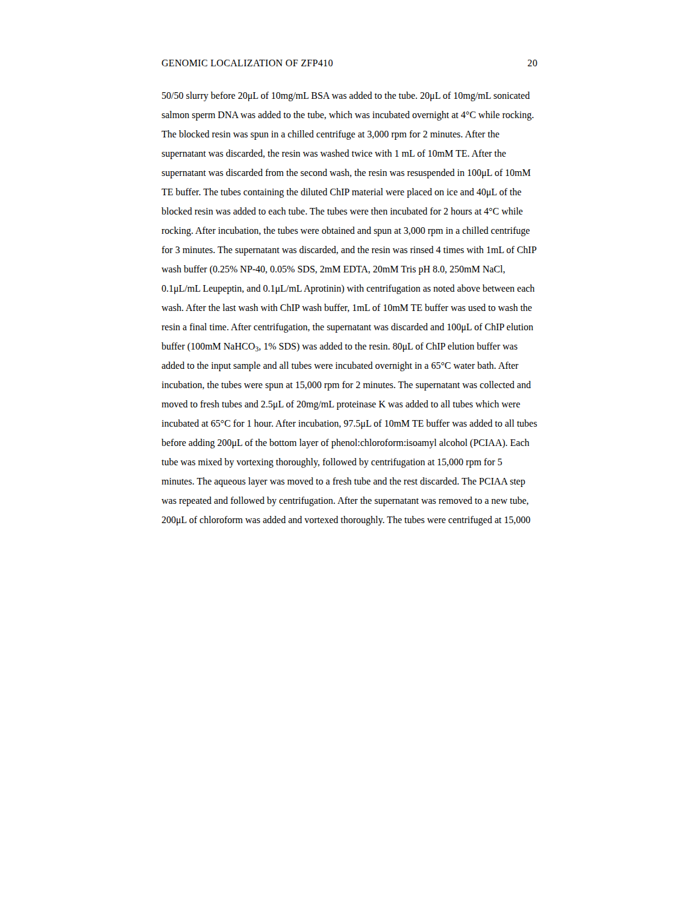Genomic Localization of ZFP410 20
50/50 slurry before 20μL of 10mg/mL BSA was added to the tube. 20μL of 10mg/mL sonicated salmon sperm DNA was added to the tube, which was incubated overnight at 4°C while rocking. The blocked resin was spun in a chilled centrifuge at 3,000 rpm for 2 minutes. After the supernatant was discarded, the resin was washed twice with 1 mL of 10mM TE. After the supernatant was discarded from the second wash, the resin was resuspended in 100μL of 10mM TE buffer. The tubes containing the diluted ChIP material were placed on ice and 40μL of the blocked resin was added to each tube. The tubes were then incubated for 2 hours at 4°C while rocking. After incubation, the tubes were obtained and spun at 3,000 rpm in a chilled centrifuge for 3 minutes. The supernatant was discarded, and the resin was rinsed 4 times with 1mL of ChIP wash buffer (0.25% NP-40, 0.05% SDS, 2mM EDTA, 20mM Tris pH 8.0, 250mM NaCl, 0.1μL/mL Leupeptin, and 0.1μL/mL Aprotinin) with centrifugation as noted above between each wash. After the last wash with ChIP wash buffer, 1mL of 10mM TE buffer was used to wash the resin a final time. After centrifugation, the supernatant was discarded and 100μL of ChIP elution buffer (100mM NaHCO3, 1% SDS) was added to the resin. 80μL of ChIP elution buffer was added to the input sample and all tubes were incubated overnight in a 65°C water bath. After incubation, the tubes were spun at 15,000 rpm for 2 minutes. The supernatant was collected and moved to fresh tubes and 2.5μL of 20mg/mL proteinase K was added to all tubes which were incubated at 65°C for 1 hour. After incubation, 97.5μL of 10mM TE buffer was added to all tubes before adding 200μL of the bottom layer of phenol:chloroform:isoamyl alcohol (PCIAA). Each tube was mixed by vortexing thoroughly, followed by centrifugation at 15,000 rpm for 5 minutes. The aqueous layer was moved to a fresh tube and the rest discarded. The PCIAA step was repeated and followed by centrifugation. After the supernatant was removed to a new tube, 200μL of chloroform was added and vortexed thoroughly. The tubes were centrifuged at 15,000